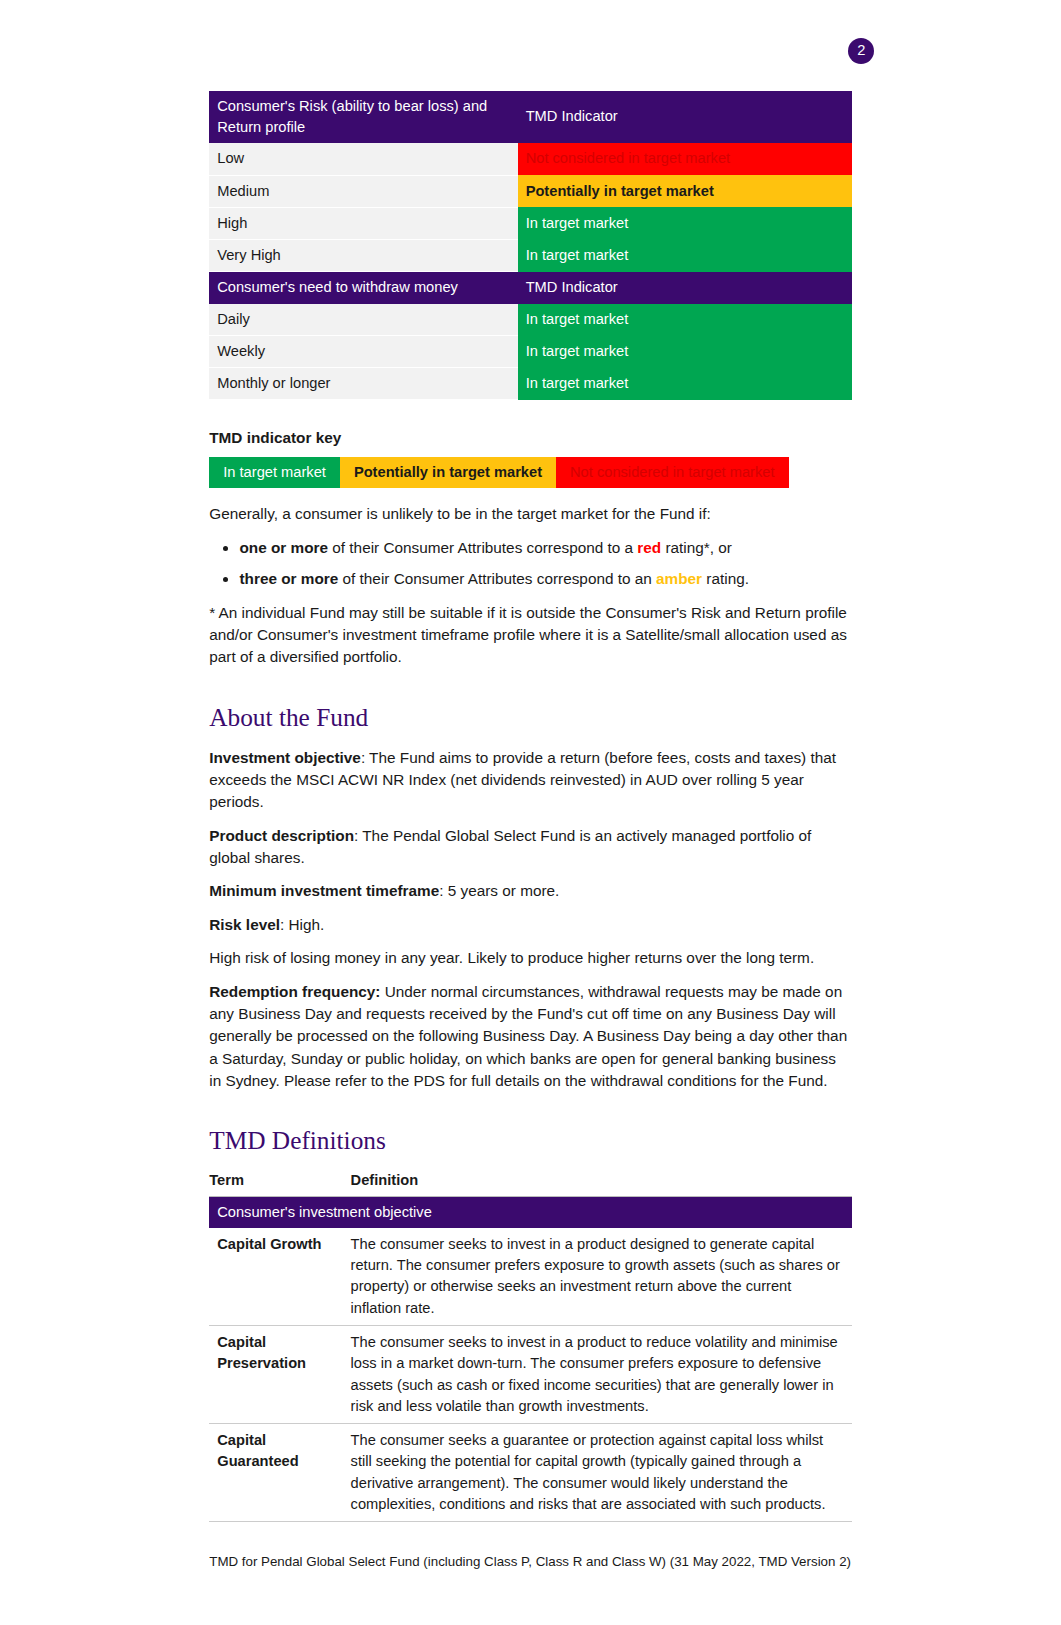2
| Consumer's Risk (ability to bear loss) and Return profile | TMD Indicator |
| --- | --- |
| Low | Not considered in target market |
| Medium | Potentially in target market |
| High | In target market |
| Very High | In target market |
| Consumer's need to withdraw money | TMD Indicator |
| Daily | In target market |
| Weekly | In target market |
| Monthly or longer | In target market |
TMD indicator key
In target market
Potentially in target market
Not considered in target market
Generally, a consumer is unlikely to be in the target market for the Fund if:
one or more of their Consumer Attributes correspond to a red rating*, or
three or more of their Consumer Attributes correspond to an amber rating.
* An individual Fund may still be suitable if it is outside the Consumer's Risk and Return profile and/or Consumer's investment timeframe profile where it is a Satellite/small allocation used as part of a diversified portfolio.
About the Fund
Investment objective: The Fund aims to provide a return (before fees, costs and taxes) that exceeds the MSCI ACWI NR Index (net dividends reinvested) in AUD over rolling 5 year periods.
Product description: The Pendal Global Select Fund is an actively managed portfolio of global shares.
Minimum investment timeframe: 5 years or more.
Risk level: High.
High risk of losing money in any year. Likely to produce higher returns over the long term.
Redemption frequency: Under normal circumstances, withdrawal requests may be made on any Business Day and requests received by the Fund's cut off time on any Business Day will generally be processed on the following Business Day. A Business Day being a day other than a Saturday, Sunday or public holiday, on which banks are open for general banking business in Sydney. Please refer to the PDS for full details on the withdrawal conditions for the Fund.
TMD Definitions
| Term | Definition |
| --- | --- |
| Consumer's investment objective |
| Capital Growth | The consumer seeks to invest in a product designed to generate capital return. The consumer prefers exposure to growth assets (such as shares or property) or otherwise seeks an investment return above the current inflation rate. |
| Capital Preservation | The consumer seeks to invest in a product to reduce volatility and minimise loss in a market down-turn. The consumer prefers exposure to defensive assets (such as cash or fixed income securities) that are generally lower in risk and less volatile than growth investments. |
| Capital Guaranteed | The consumer seeks a guarantee or protection against capital loss whilst still seeking the potential for capital growth (typically gained through a derivative arrangement). The consumer would likely understand the complexities, conditions and risks that are associated with such products. |
TMD for Pendal Global Select Fund (including Class P, Class R and Class W) (31 May 2022, TMD Version 2)